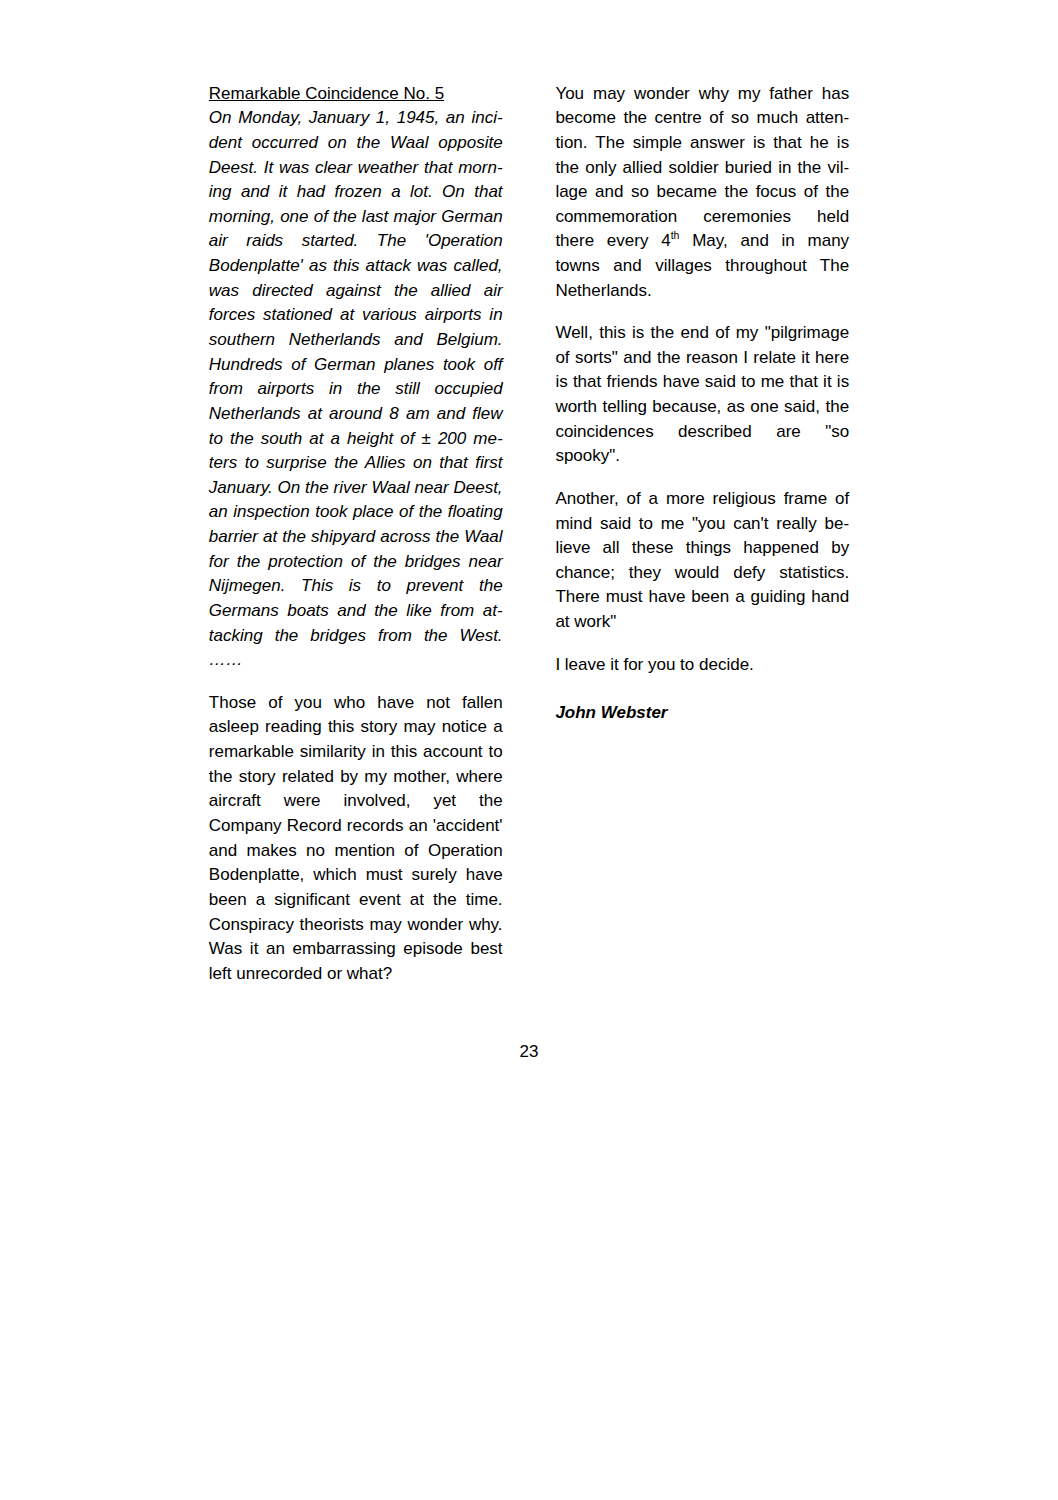Remarkable Coincidence No. 5
On Monday, January 1, 1945, an incident occurred on the Waal opposite Deest. It was clear weather that morning and it had frozen a lot. On that morning, one of the last major German air raids started. The 'Operation Bodenplatte' as this attack was called, was directed against the allied air forces stationed at various airports in southern Netherlands and Belgium. Hundreds of German planes took off from airports in the still occupied Netherlands at around 8 am and flew to the south at a height of ± 200 meters to surprise the Allies on that first January. On the river Waal near Deest, an inspection took place of the floating barrier at the shipyard across the Waal for the protection of the bridges near Nijmegen. This is to prevent the Germans boats and the like from attacking the bridges from the West. ……
Those of you who have not fallen asleep reading this story may notice a remarkable similarity in this account to the story related by my mother, where aircraft were involved, yet the Company Record records an 'accident' and makes no mention of Operation Bodenplatte, which must surely have been a significant event at the time. Conspiracy theorists may wonder why. Was it an embarrassing episode best left unrecorded or what?
You may wonder why my father has become the centre of so much attention. The simple answer is that he is the only allied soldier buried in the village and so became the focus of the commemoration ceremonies held there every 4th May, and in many towns and villages throughout The Netherlands.
Well, this is the end of my "pilgrimage of sorts" and the reason I relate it here is that friends have said to me that it is worth telling because, as one said, the coincidences described are "so spooky".
Another, of a more religious frame of mind said to me "you can't really believe all these things happened by chance; they would defy statistics. There must have been a guiding hand at work"
I leave it for you to decide.
John Webster
23